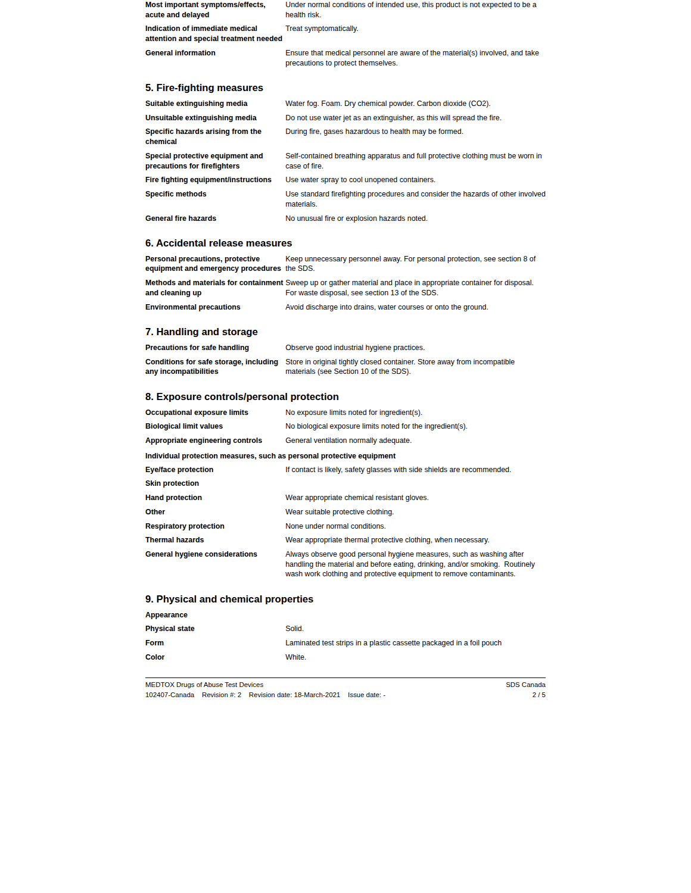| Most important symptoms/effects, acute and delayed | Under normal conditions of intended use, this product is not expected to be a health risk. |
| Indication of immediate medical attention and special treatment needed | Treat symptomatically. |
| General information | Ensure that medical personnel are aware of the material(s) involved, and take precautions to protect themselves. |
5. Fire-fighting measures
| Suitable extinguishing media | Water fog. Foam. Dry chemical powder. Carbon dioxide (CO2). |
| Unsuitable extinguishing media | Do not use water jet as an extinguisher, as this will spread the fire. |
| Specific hazards arising from the chemical | During fire, gases hazardous to health may be formed. |
| Special protective equipment and precautions for firefighters | Self-contained breathing apparatus and full protective clothing must be worn in case of fire. |
| Fire fighting equipment/instructions | Use water spray to cool unopened containers. |
| Specific methods | Use standard firefighting procedures and consider the hazards of other involved materials. |
| General fire hazards | No unusual fire or explosion hazards noted. |
6. Accidental release measures
| Personal precautions, protective equipment and emergency procedures | Keep unnecessary personnel away. For personal protection, see section 8 of the SDS. |
| Methods and materials for containment and cleaning up | Sweep up or gather material and place in appropriate container for disposal. For waste disposal, see section 13 of the SDS. |
| Environmental precautions | Avoid discharge into drains, water courses or onto the ground. |
7. Handling and storage
| Precautions for safe handling | Observe good industrial hygiene practices. |
| Conditions for safe storage, including any incompatibilities | Store in original tightly closed container. Store away from incompatible materials (see Section 10 of the SDS). |
8. Exposure controls/personal protection
| Occupational exposure limits | No exposure limits noted for ingredient(s). |
| Biological limit values | No biological exposure limits noted for the ingredient(s). |
| Appropriate engineering controls | General ventilation normally adequate. |
Individual protection measures, such as personal protective equipment
| Eye/face protection | If contact is likely, safety glasses with side shields are recommended. |
| Skin protection |
| Hand protection | Wear appropriate chemical resistant gloves. |
| Other | Wear suitable protective clothing. |
| Respiratory protection | None under normal conditions. |
| Thermal hazards | Wear appropriate thermal protective clothing, when necessary. |
| General hygiene considerations | Always observe good personal hygiene measures, such as washing after handling the material and before eating, drinking, and/or smoking. Routinely wash work clothing and protective equipment to remove contaminants. |
9. Physical and chemical properties
| Appearance |
| Physical state | Solid. |
| Form | Laminated test strips in a plastic cassette packaged in a foil pouch |
| Color | White. |
| MEDTOX Drugs of Abuse Test Devices | SDS Canada |
| 102407-Canada Revision #: 2 Revision date: 18-March-2021 Issue date: - | 2 / 5 |